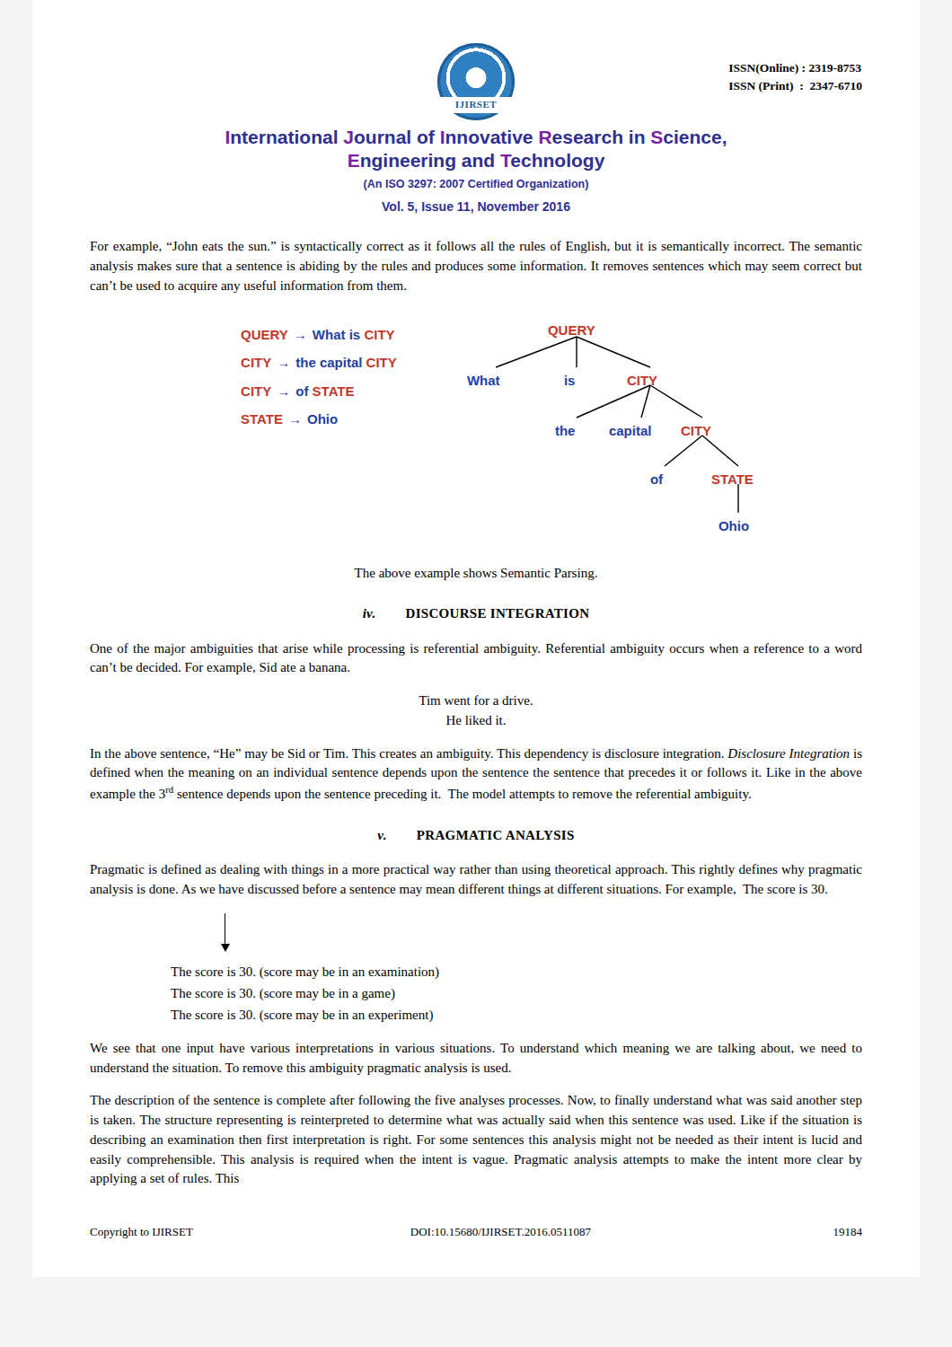ISSN(Online) : 2319-8753
ISSN (Print) : 2347-6710
International Journal of Innovative Research in Science,
Engineering and Technology
(An ISO 3297: 2007 Certified Organization)
Vol. 5, Issue 11, November 2016
For example, “John eats the sun.” is syntactically correct as it follows all the rules of English, but it is semantically incorrect. The semantic analysis makes sure that a sentence is abiding by the rules and produces some information. It removes sentences which may seem correct but can’t be used to acquire any useful information from them.
QUERY→What is CITY
CITY→the capital CITY
CITY→of STATE
STATE→Ohio
QUERY What is CITY the capital CITY of STATE Ohio
The above example shows Semantic Parsing.
iv. DISCOURSE INTEGRATION
One of the major ambiguities that arise while processing is referential ambiguity. Referential ambiguity occurs when a reference to a word can’t be decided. For example, Sid ate a banana.
Tim went for a drive.
He liked it.
In the above sentence, “He” may be Sid or Tim. This creates an ambiguity. This dependency is disclosure integration. Disclosure Integration is defined when the meaning on an individual sentence depends upon the sentence the sentence that precedes it or follows it. Like in the above example the 3rd sentence depends upon the sentence preceding it. The model attempts to remove the referential ambiguity.
v. PRAGMATIC ANALYSIS
Pragmatic is defined as dealing with things in a more practical way rather than using theoretical approach. This rightly defines why pragmatic analysis is done. As we have discussed before a sentence may mean different things at different situations. For example, The score is 30.
The score is 30. (score may be in an examination)
The score is 30. (score may be in a game)
The score is 30. (score may be in an experiment)
We see that one input have various interpretations in various situations. To understand which meaning we are talking about, we need to understand the situation. To remove this ambiguity pragmatic analysis is used.
The description of the sentence is complete after following the five analyses processes. Now, to finally understand what was said another step is taken. The structure representing is reinterpreted to determine what was actually said when this sentence was used. Like if the situation is describing an examination then first interpretation is right. For some sentences this analysis might not be needed as their intent is lucid and easily comprehensible. This analysis is required when the intent is vague. Pragmatic analysis attempts to make the intent more clear by applying a set of rules. This
Copyright to IJIRSET
DOI:10.15680/IJIRSET.2016.0511087
19184